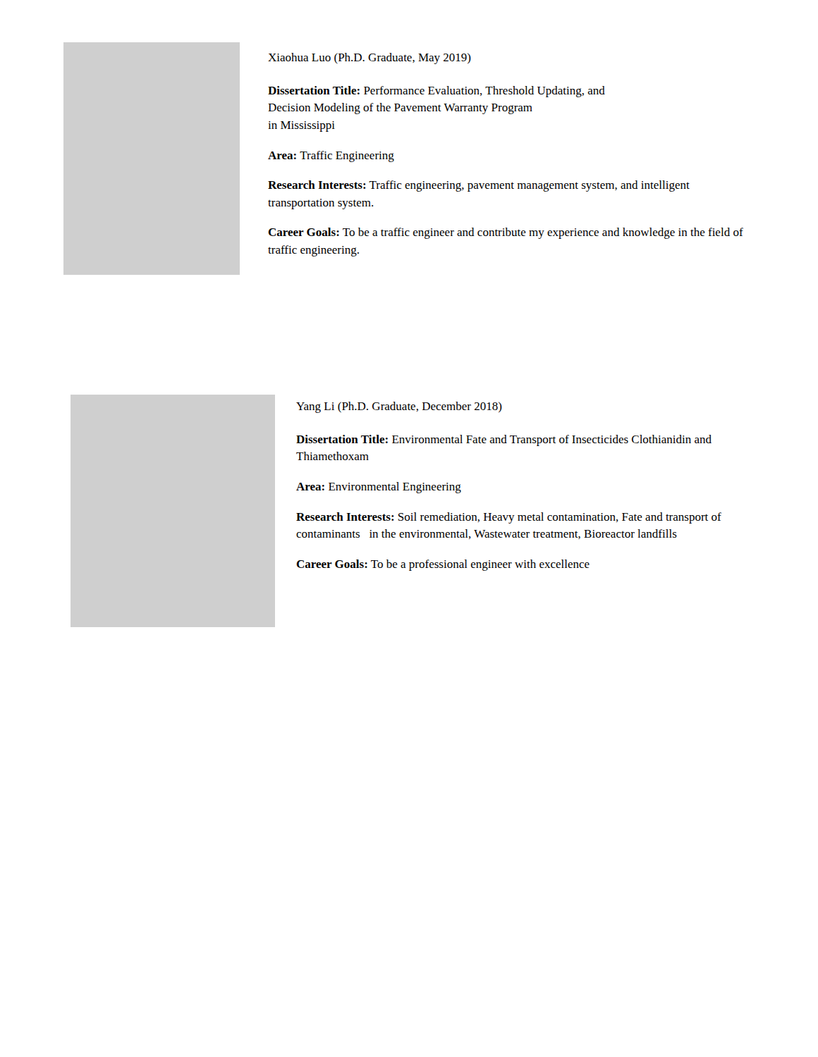Xiaohua Luo (Ph.D. Graduate, May 2019)
Dissertation Title: Performance Evaluation, Threshold Updating, and
Decision Modeling of the Pavement Warranty Program
in Mississippi
Area: Traffic Engineering
Research Interests: Traffic engineering, pavement management system, and intelligent transportation system.
Career Goals: To be a traffic engineer and contribute my experience and knowledge in the field of traffic engineering.
Yang Li (Ph.D. Graduate, December 2018)
Dissertation Title: Environmental Fate and Transport of Insecticides Clothianidin and Thiamethoxam
Area: Environmental Engineering
Research Interests: Soil remediation, Heavy metal contamination, Fate and transport of contaminants in the environmental, Wastewater treatment, Bioreactor landfills
Career Goals: To be a professional engineer with excellence